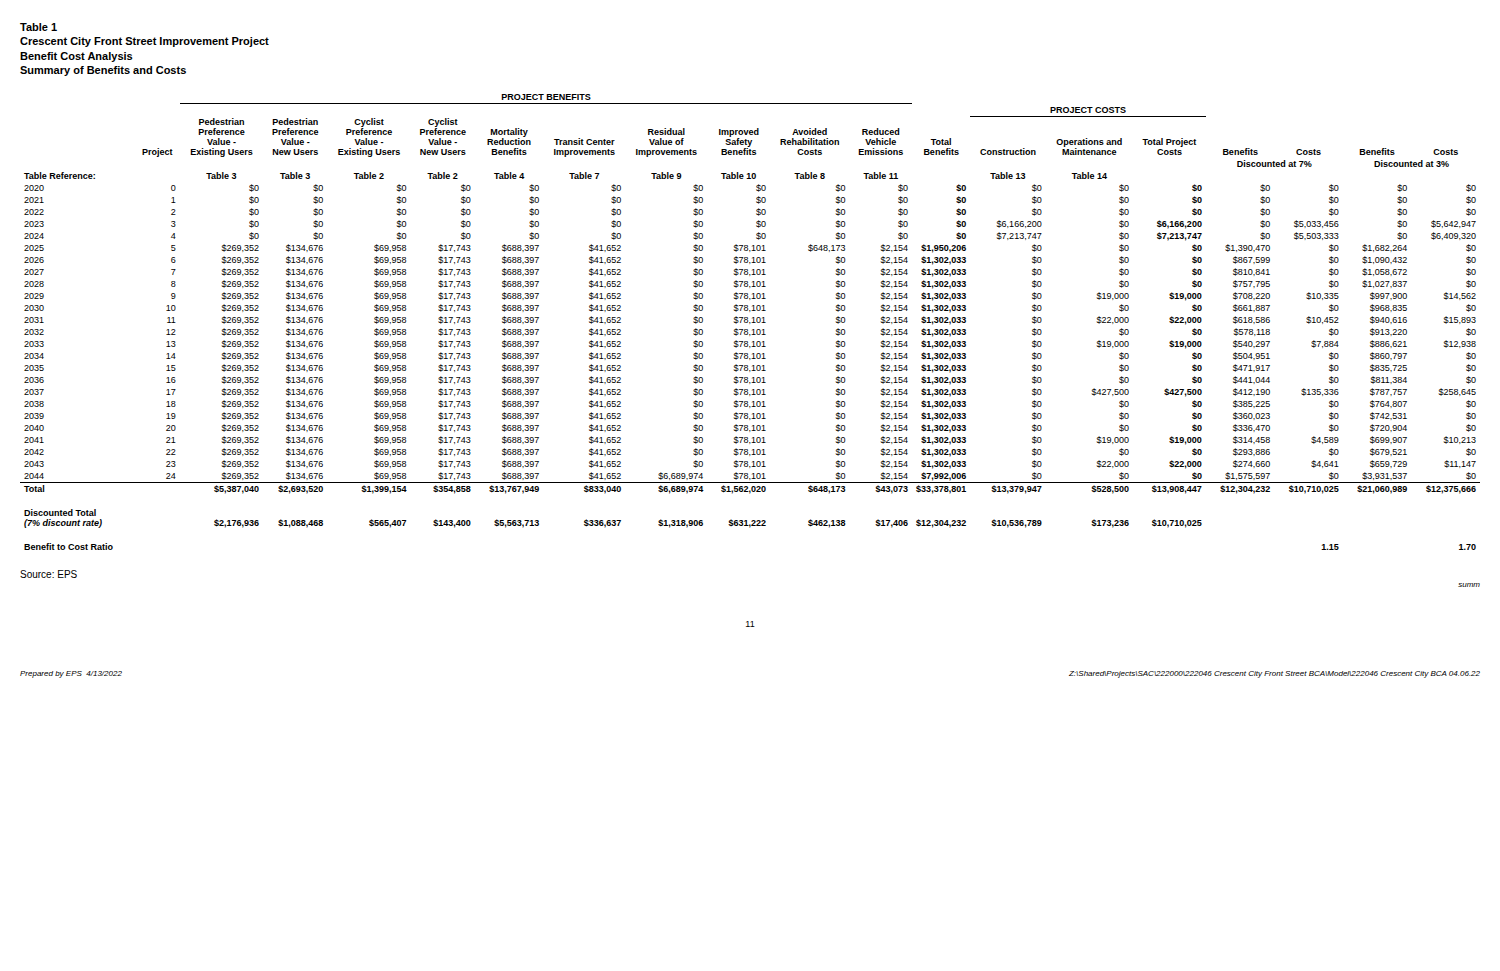Table 1
Crescent City Front Street Improvement Project
Benefit Cost Analysis
Summary of Benefits and Costs
| | PROJECT BENEFITS | | | |
| --- | --- | --- | --- | --- |
| | | | PROJECT COSTS | |
| | Project | Pedestrian Preference Value - Existing Users | Pedestrian Preference Value - New Users | Cyclist Preference Value - Existing Users | Cyclist Preference Value - New Users | Mortality Reduction Benefits | Transit Center Improvements | Residual Value of Improvements | Improved Safety Benefits | Avoided Rehabilitation Costs | Reduced Vehicle Emissions | Total Benefits | Construction | Operations and Maintenance | Total Project Costs | Benefits | Costs | Benefits | Costs |
| | Discounted at 7% | Discounted at 3% |
| Table Reference: | | Table 3 | Table 3 | Table 2 | Table 2 | Table 4 | Table 7 | Table 9 | Table 10 | Table 8 | Table 11 | | Table 13 | Table 14 | | | | | |
| 2020 | 0 | $0 | $0 | $0 | $0 | $0 | $0 | $0 | $0 | $0 | $0 | $0 | $0 | $0 | $0 | $0 | $0 | $0 | $0 |
| 2021 | 1 | $0 | $0 | $0 | $0 | $0 | $0 | $0 | $0 | $0 | $0 | $0 | $0 | $0 | $0 | $0 | $0 | $0 | $0 |
| 2022 | 2 | $0 | $0 | $0 | $0 | $0 | $0 | $0 | $0 | $0 | $0 | $0 | $0 | $0 | $0 | $0 | $0 | $0 | $0 |
| 2023 | 3 | $0 | $0 | $0 | $0 | $0 | $0 | $0 | $0 | $0 | $0 | $0 | $6,166,200 | $0 | $6,166,200 | $0 | $5,033,456 | $0 | $5,642,947 |
| 2024 | 4 | $0 | $0 | $0 | $0 | $0 | $0 | $0 | $0 | $0 | $0 | $0 | $7,213,747 | $0 | $7,213,747 | $0 | $5,503,333 | $0 | $6,409,320 |
| 2025 | 5 | $269,352 | $134,676 | $69,958 | $17,743 | $688,397 | $41,652 | $0 | $78,101 | $648,173 | $2,154 | $1,950,206 | $0 | $0 | $0 | $1,390,470 | $0 | $1,682,264 | $0 |
| 2026 | 6 | $269,352 | $134,676 | $69,958 | $17,743 | $688,397 | $41,652 | $0 | $78,101 | $0 | $2,154 | $1,302,033 | $0 | $0 | $0 | $867,599 | $0 | $1,090,432 | $0 |
| 2027 | 7 | $269,352 | $134,676 | $69,958 | $17,743 | $688,397 | $41,652 | $0 | $78,101 | $0 | $2,154 | $1,302,033 | $0 | $0 | $0 | $810,841 | $0 | $1,058,672 | $0 |
| 2028 | 8 | $269,352 | $134,676 | $69,958 | $17,743 | $688,397 | $41,652 | $0 | $78,101 | $0 | $2,154 | $1,302,033 | $0 | $0 | $0 | $757,795 | $0 | $1,027,837 | $0 |
| 2029 | 9 | $269,352 | $134,676 | $69,958 | $17,743 | $688,397 | $41,652 | $0 | $78,101 | $0 | $2,154 | $1,302,033 | $0 | $19,000 | $19,000 | $708,220 | $10,335 | $997,900 | $14,562 |
| 2030 | 10 | $269,352 | $134,676 | $69,958 | $17,743 | $688,397 | $41,652 | $0 | $78,101 | $0 | $2,154 | $1,302,033 | $0 | $0 | $0 | $661,887 | $0 | $968,835 | $0 |
| 2031 | 11 | $269,352 | $134,676 | $69,958 | $17,743 | $688,397 | $41,652 | $0 | $78,101 | $0 | $2,154 | $1,302,033 | $0 | $22,000 | $22,000 | $618,586 | $10,452 | $940,616 | $15,893 |
| 2032 | 12 | $269,352 | $134,676 | $69,958 | $17,743 | $688,397 | $41,652 | $0 | $78,101 | $0 | $2,154 | $1,302,033 | $0 | $0 | $0 | $578,118 | $0 | $913,220 | $0 |
| 2033 | 13 | $269,352 | $134,676 | $69,958 | $17,743 | $688,397 | $41,652 | $0 | $78,101 | $0 | $2,154 | $1,302,033 | $0 | $19,000 | $19,000 | $540,297 | $7,884 | $886,621 | $12,938 |
| 2034 | 14 | $269,352 | $134,676 | $69,958 | $17,743 | $688,397 | $41,652 | $0 | $78,101 | $0 | $2,154 | $1,302,033 | $0 | $0 | $0 | $504,951 | $0 | $860,797 | $0 |
| 2035 | 15 | $269,352 | $134,676 | $69,958 | $17,743 | $688,397 | $41,652 | $0 | $78,101 | $0 | $2,154 | $1,302,033 | $0 | $0 | $0 | $471,917 | $0 | $835,725 | $0 |
| 2036 | 16 | $269,352 | $134,676 | $69,958 | $17,743 | $688,397 | $41,652 | $0 | $78,101 | $0 | $2,154 | $1,302,033 | $0 | $0 | $0 | $441,044 | $0 | $811,384 | $0 |
| 2037 | 17 | $269,352 | $134,676 | $69,958 | $17,743 | $688,397 | $41,652 | $0 | $78,101 | $0 | $2,154 | $1,302,033 | $0 | $427,500 | $427,500 | $412,190 | $135,336 | $787,757 | $258,645 |
| 2038 | 18 | $269,352 | $134,676 | $69,958 | $17,743 | $688,397 | $41,652 | $0 | $78,101 | $0 | $2,154 | $1,302,033 | $0 | $0 | $0 | $385,225 | $0 | $764,807 | $0 |
| 2039 | 19 | $269,352 | $134,676 | $69,958 | $17,743 | $688,397 | $41,652 | $0 | $78,101 | $0 | $2,154 | $1,302,033 | $0 | $0 | $0 | $360,023 | $0 | $742,531 | $0 |
| 2040 | 20 | $269,352 | $134,676 | $69,958 | $17,743 | $688,397 | $41,652 | $0 | $78,101 | $0 | $2,154 | $1,302,033 | $0 | $0 | $0 | $336,470 | $0 | $720,904 | $0 |
| 2041 | 21 | $269,352 | $134,676 | $69,958 | $17,743 | $688,397 | $41,652 | $0 | $78,101 | $0 | $2,154 | $1,302,033 | $0 | $19,000 | $19,000 | $314,458 | $4,589 | $699,907 | $10,213 |
| 2042 | 22 | $269,352 | $134,676 | $69,958 | $17,743 | $688,397 | $41,652 | $0 | $78,101 | $0 | $2,154 | $1,302,033 | $0 | $0 | $0 | $293,886 | $0 | $679,521 | $0 |
| 2043 | 23 | $269,352 | $134,676 | $69,958 | $17,743 | $688,397 | $41,652 | $0 | $78,101 | $0 | $2,154 | $1,302,033 | $0 | $22,000 | $22,000 | $274,660 | $4,641 | $659,729 | $11,147 |
| 2044 | 24 | $269,352 | $134,676 | $69,958 | $17,743 | $688,397 | $41,652 | $6,689,974 | $78,101 | $0 | $2,154 | $7,992,006 | $0 | $0 | $0 | $1,575,597 | $0 | $3,931,537 | $0 |
| Total | | $5,387,040 | $2,693,520 | $1,399,154 | $354,858 | $13,767,949 | $833,040 | $6,689,974 | $1,562,020 | $648,173 | $43,073 | $33,378,801 | $13,379,947 | $528,500 | $13,908,447 | $12,304,232 | $10,710,025 | $21,060,989 | $12,375,666 |
| Discounted Total (7% discount rate) | | $2,176,936 | $1,088,468 | $565,407 | $143,400 | $5,563,713 | $336,637 | $1,318,906 | $631,222 | $462,138 | $17,406 | $12,304,232 | $10,536,789 | $173,236 | $10,710,025 | | | | |
| Benefit to Cost Ratio | | | | | | | | | | | | | | | | | 1.15 | | 1.70 |
Source: EPS
summ
11
Prepared by EPS 4/13/2022
Z:\Shared\Projects\SAC\222000\222046 Crescent City Front Street BCA\Model\222046 Crescent City BCA 04.06.22